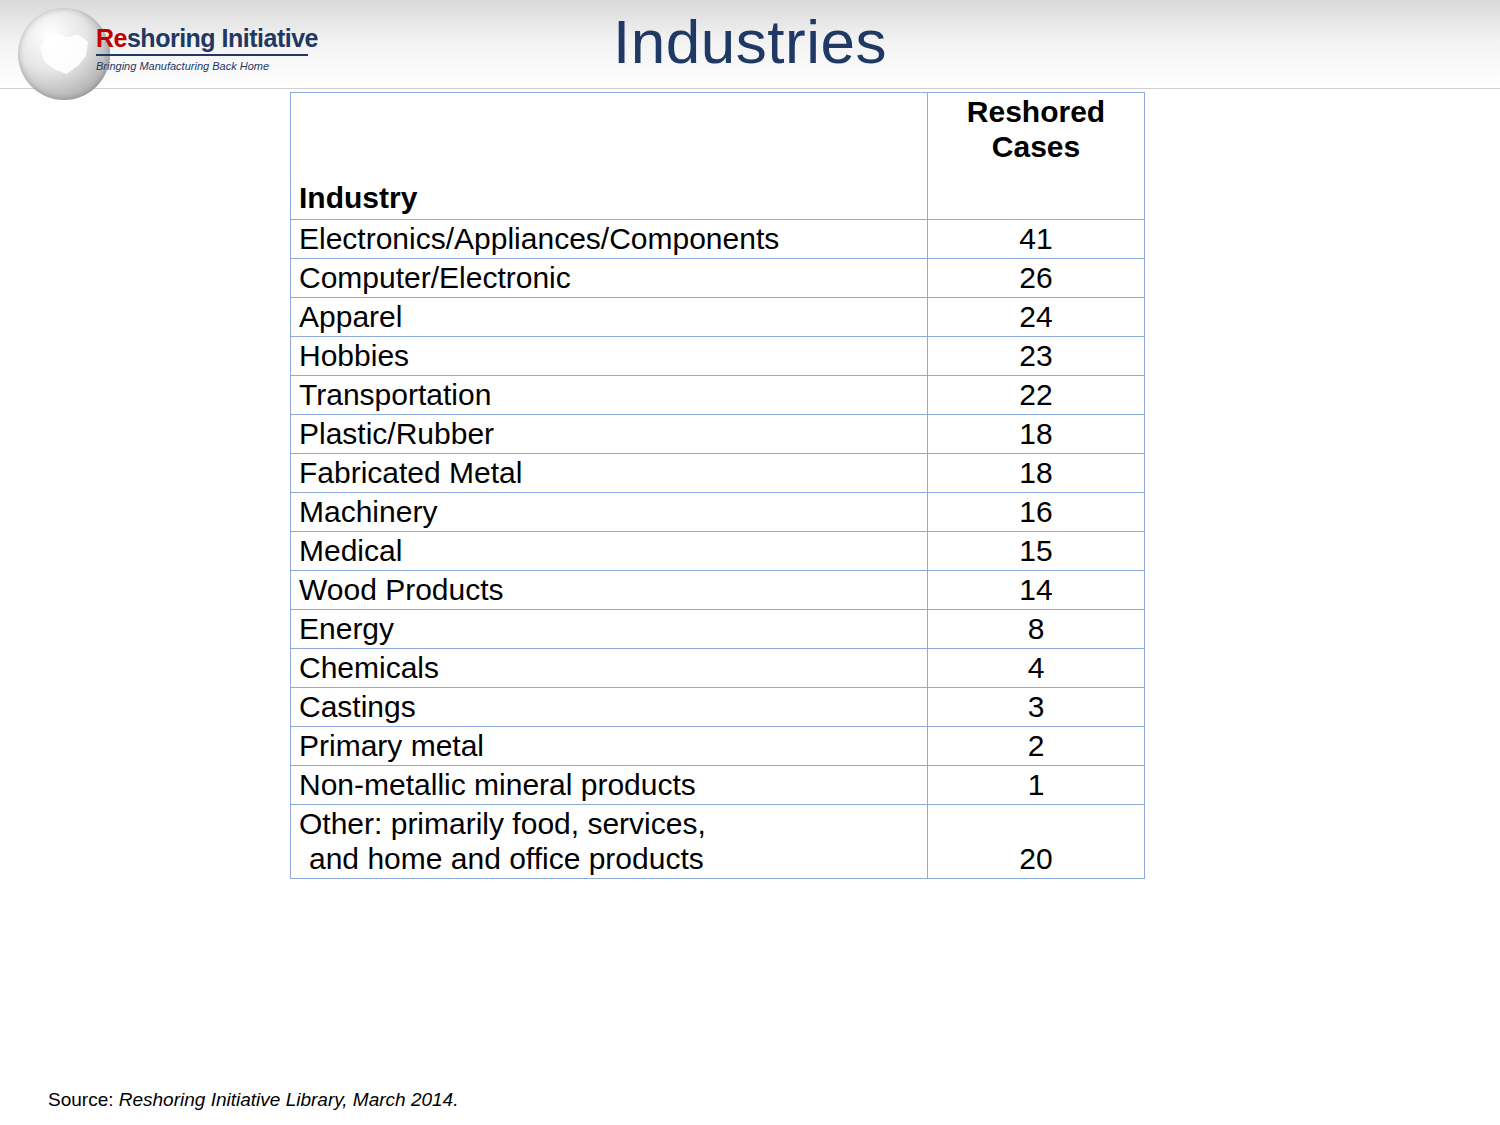Industries
Re shoring Initiative
Bringing Manufacturing Back Home
| Industry | Reshored Cases |
| --- | --- |
| Electronics/Appliances/Components | 41 |
| Computer/Electronic | 26 |
| Apparel | 24 |
| Hobbies | 23 |
| Transportation | 22 |
| Plastic/Rubber | 18 |
| Fabricated Metal | 18 |
| Machinery | 16 |
| Medical | 15 |
| Wood Products | 14 |
| Energy | 8 |
| Chemicals | 4 |
| Castings | 3 |
| Primary metal | 2 |
| Non-metallic mineral products | 1 |
| Other: primarily food, services, and home and office products | 20 |
Source: Reshoring Initiative Library, March 2014.